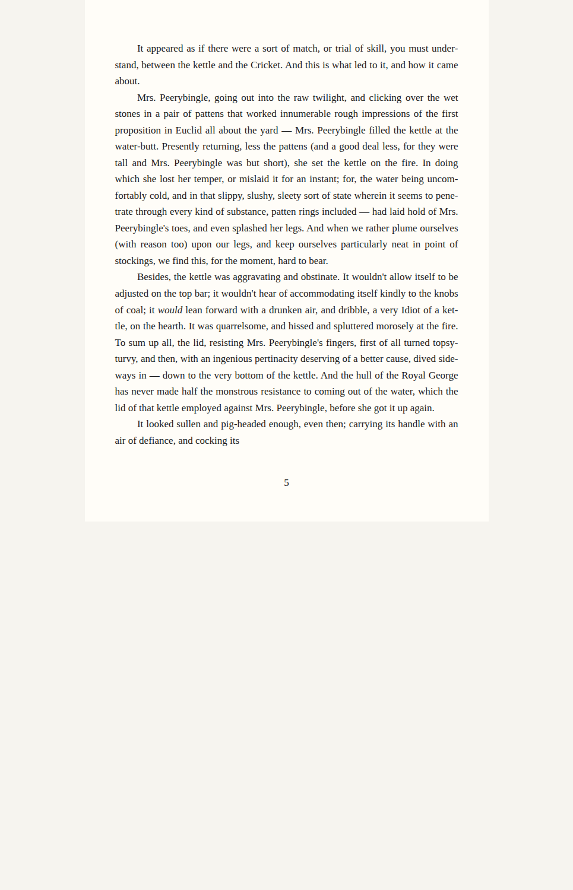It appeared as if there were a sort of match, or trial of skill, you must understand, between the kettle and the Cricket. And this is what led to it, and how it came about.
Mrs. Peerybingle, going out into the raw twilight, and clicking over the wet stones in a pair of pattens that worked innumerable rough impressions of the first proposition in Euclid all about the yard — Mrs. Peerybingle filled the kettle at the water-butt. Presently returning, less the pattens (and a good deal less, for they were tall and Mrs. Peerybingle was but short), she set the kettle on the fire. In doing which she lost her temper, or mislaid it for an instant; for, the water being uncomfortably cold, and in that slippy, slushy, sleety sort of state wherein it seems to penetrate through every kind of substance, patten rings included — had laid hold of Mrs. Peerybingle's toes, and even splashed her legs. And when we rather plume ourselves (with reason too) upon our legs, and keep ourselves particularly neat in point of stockings, we find this, for the moment, hard to bear.
Besides, the kettle was aggravating and obstinate. It wouldn't allow itself to be adjusted on the top bar; it wouldn't hear of accommodating itself kindly to the knobs of coal; it would lean forward with a drunken air, and dribble, a very Idiot of a kettle, on the hearth. It was quarrelsome, and hissed and spluttered morosely at the fire. To sum up all, the lid, resisting Mrs. Peerybingle's fingers, first of all turned topsy-turvy, and then, with an ingenious pertinacity deserving of a better cause, dived sideways in — down to the very bottom of the kettle. And the hull of the Royal George has never made half the monstrous resistance to coming out of the water, which the lid of that kettle employed against Mrs. Peerybingle, before she got it up again.
It looked sullen and pig-headed enough, even then; carrying its handle with an air of defiance, and cocking its
5